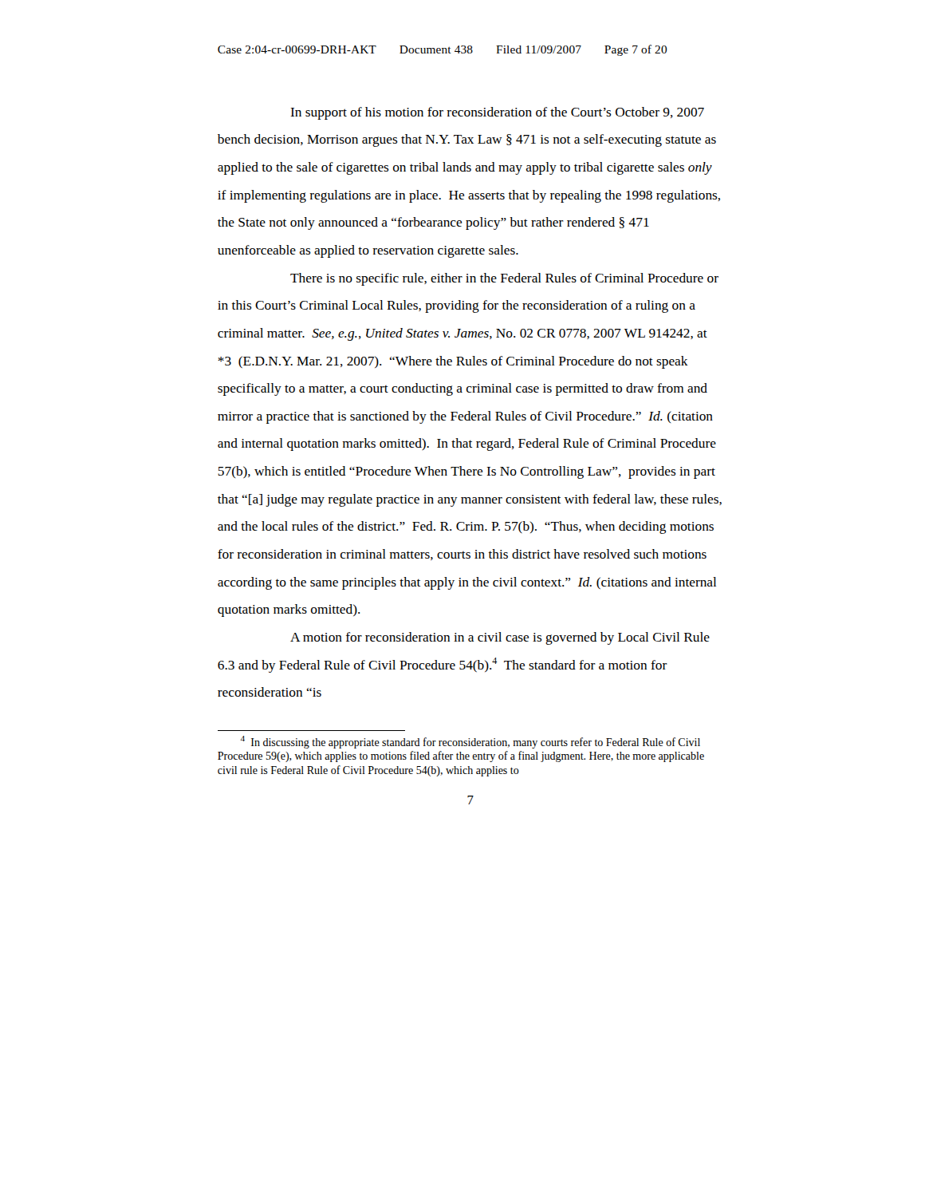Case 2:04-cr-00699-DRH-AKT Document 438 Filed 11/09/2007 Page 7 of 20
In support of his motion for reconsideration of the Court’s October 9, 2007 bench decision, Morrison argues that N.Y. Tax Law § 471 is not a self-executing statute as applied to the sale of cigarettes on tribal lands and may apply to tribal cigarette sales only if implementing regulations are in place. He asserts that by repealing the 1998 regulations, the State not only announced a “forbearance policy” but rather rendered § 471 unenforceable as applied to reservation cigarette sales.
There is no specific rule, either in the Federal Rules of Criminal Procedure or in this Court’s Criminal Local Rules, providing for the reconsideration of a ruling on a criminal matter. See, e.g., United States v. James, No. 02 CR 0778, 2007 WL 914242, at *3 (E.D.N.Y. Mar. 21, 2007). “Where the Rules of Criminal Procedure do not speak specifically to a matter, a court conducting a criminal case is permitted to draw from and mirror a practice that is sanctioned by the Federal Rules of Civil Procedure.” Id. (citation and internal quotation marks omitted). In that regard, Federal Rule of Criminal Procedure 57(b), which is entitled “Procedure When There Is No Controlling Law”, provides in part that “[a] judge may regulate practice in any manner consistent with federal law, these rules, and the local rules of the district.” Fed. R. Crim. P. 57(b). “Thus, when deciding motions for reconsideration in criminal matters, courts in this district have resolved such motions according to the same principles that apply in the civil context.” Id. (citations and internal quotation marks omitted).
A motion for reconsideration in a civil case is governed by Local Civil Rule 6.3 and by Federal Rule of Civil Procedure 54(b).4 The standard for a motion for reconsideration “is
4 In discussing the appropriate standard for reconsideration, many courts refer to Federal Rule of Civil Procedure 59(e), which applies to motions filed after the entry of a final judgment. Here, the more applicable civil rule is Federal Rule of Civil Procedure 54(b), which applies to
7